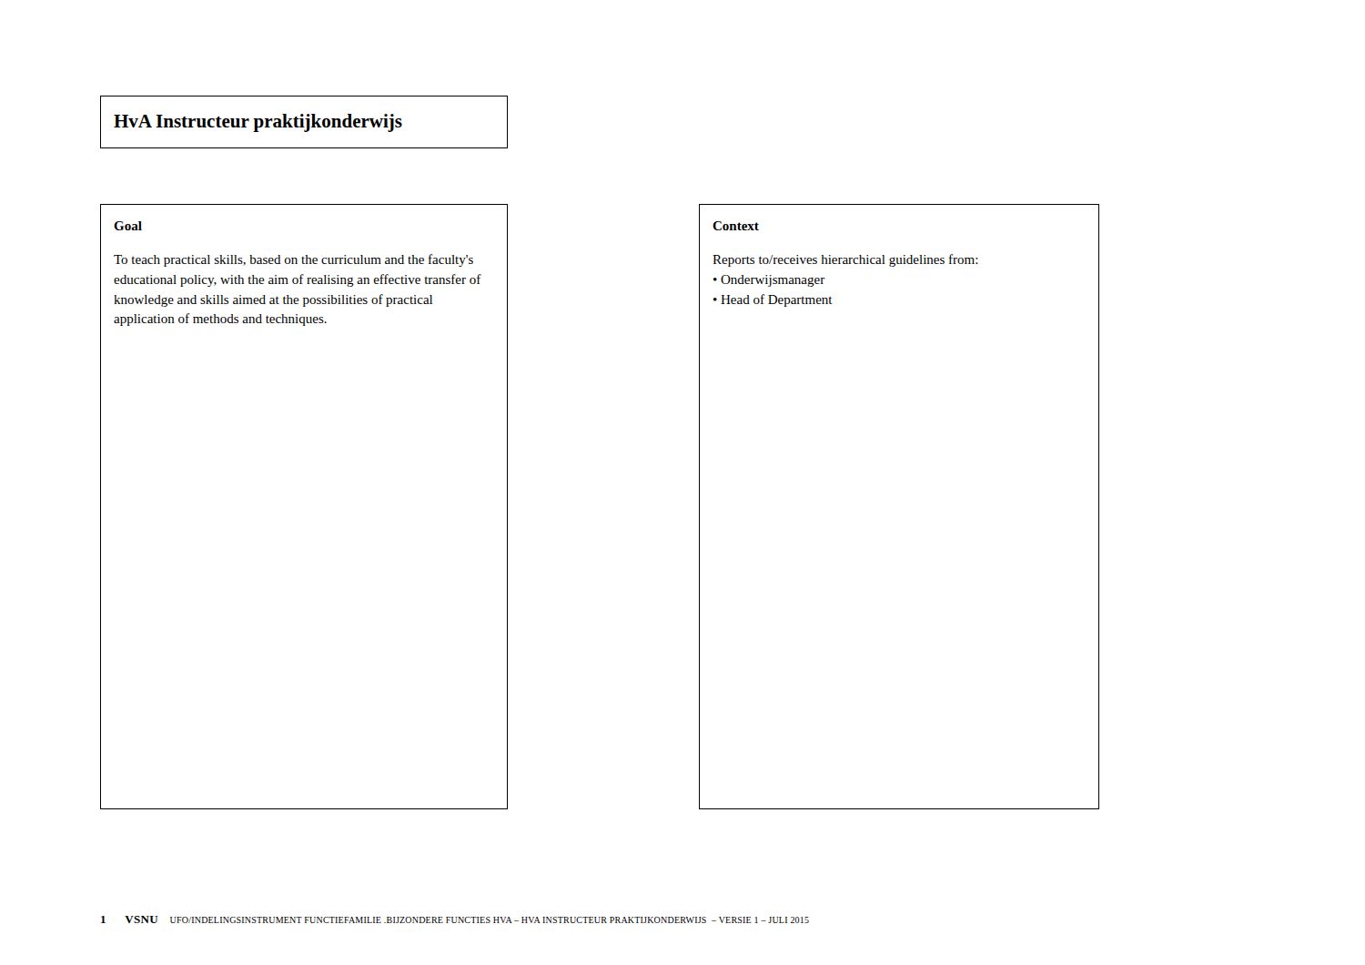HvA Instructeur praktijkonderwijs
Goal
To teach practical skills, based on the curriculum and the faculty's educational policy, with the aim of realising an effective transfer of knowledge and skills aimed at the possibilities of practical application of methods and techniques.
Context
Reports to/receives hierarchical guidelines from:
Onderwijsmanager
Head of Department
1 VSNU UFO/INDELINGSINSTRUMENT FUNCTIEFAMILIE .BIJZONDERE FUNCTIES HVA – HVA INSTRUCTEUR PRAKTIJKONDERWIJS – VERSIE 1 – JULI 2015